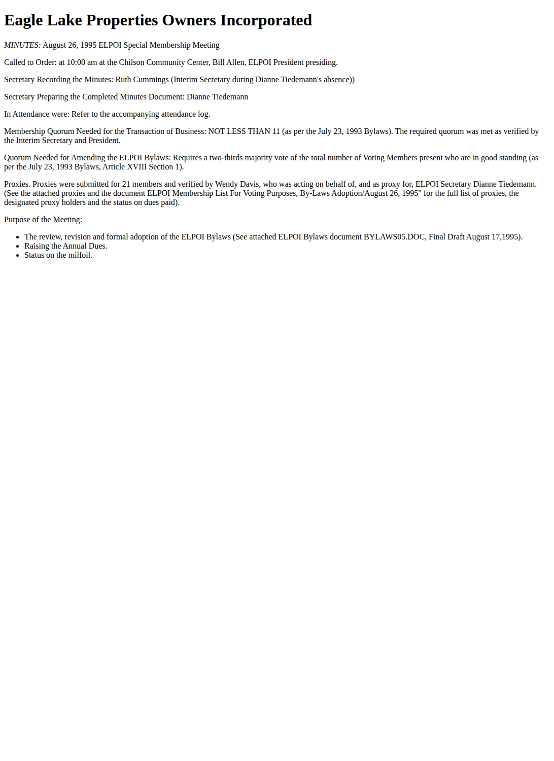Eagle Lake Properties Owners Incorporated
MINUTES: August 26, 1995 ELPOI Special Membership Meeting
Called to Order: at 10:00 am at the Chilson Community Center, Bill Allen, ELPOI President presiding.
Secretary Recording the Minutes: Ruth Cummings (Interim Secretary during Dianne Tiedemann's absence))
Secretary Preparing the Completed Minutes Document: Dianne Tiedemann
In Attendance were: Refer to the accompanying attendance log.
Membership Quorum Needed for the Transaction of Business: NOT LESS THAN 11 (as per the July 23, 1993 Bylaws). The required quorum was met as verified by the Interim Secretary and President.
Quorum Needed for Amending the ELPOI Bylaws: Requires a two-thirds majority vote of the total number of Voting Members present who are in good standing (as per the July 23, 1993 Bylaws, Article XVIII Section 1).
Proxies. Proxies were submitted for 21 members and verified by Wendy Davis, who was acting on behalf of, and as proxy for, ELPOI Secretary Dianne Tiedemann. (See the attached proxies and the document ELPOI Membership List For Voting Purposes, By-Laws Adoption/August 26, 1995" for the full list of proxies, the designated proxy holders and the status on dues paid).
Purpose of the Meeting:
The review, revision and formal adoption of the ELPOI Bylaws (See attached ELPOI Bylaws document BYLAWS05.DOC, Final Draft August 17,1995).
Raising the Annual Dues.
Status on the milfoil.